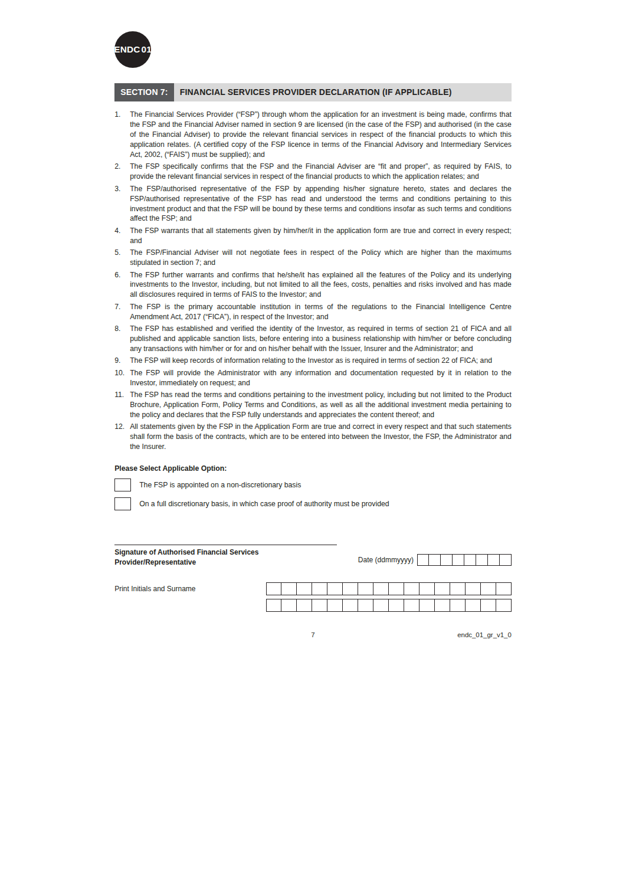ENDC01
SECTION 7:
FINANCIAL SERVICES PROVIDER DECLARATION (IF APPLICABLE)
1. The Financial Services Provider (“FSP”) through whom the application for an investment is being made, confirms that the FSP and the Financial Adviser named in section 9 are licensed (in the case of the FSP) and authorised (in the case of the Financial Adviser) to provide the relevant financial services in respect of the financial products to which this application relates. (A certified copy of the FSP licence in terms of the Financial Advisory and Intermediary Services Act, 2002, (“FAIS”) must be supplied); and
2. The FSP specifically confirms that the FSP and the Financial Adviser are “fit and proper”, as required by FAIS, to provide the relevant financial services in respect of the financial products to which the application relates; and
3. The FSP/authorised representative of the FSP by appending his/her signature hereto, states and declares the FSP/authorised representative of the FSP has read and understood the terms and conditions pertaining to this investment product and that the FSP will be bound by these terms and conditions insofar as such terms and conditions affect the FSP; and
4. The FSP warrants that all statements given by him/her/it in the application form are true and correct in every respect; and
5. The FSP/Financial Adviser will not negotiate fees in respect of the Policy which are higher than the maximums stipulated in section 7; and
6. The FSP further warrants and confirms that he/she/it has explained all the features of the Policy and its underlying investments to the Investor, including, but not limited to all the fees, costs, penalties and risks involved and has made all disclosures required in terms of FAIS to the Investor; and
7. The FSP is the primary accountable institution in terms of the regulations to the Financial Intelligence Centre Amendment Act, 2017 (“FICA”), in respect of the Investor; and
8. The FSP has established and verified the identity of the Investor, as required in terms of section 21 of FICA and all published and applicable sanction lists, before entering into a business relationship with him/her or before concluding any transactions with him/her or for and on his/her behalf with the Issuer, Insurer and the Administrator; and
9. The FSP will keep records of information relating to the Investor as is required in terms of section 22 of FICA; and
10. The FSP will provide the Administrator with any information and documentation requested by it in relation to the Investor, immediately on request; and
11. The FSP has read the terms and conditions pertaining to the investment policy, including but not limited to the Product Brochure, Application Form, Policy Terms and Conditions, as well as all the additional investment media pertaining to the policy and declares that the FSP fully understands and appreciates the content thereof; and
12. All statements given by the FSP in the Application Form are true and correct in every respect and that such statements shall form the basis of the contracts, which are to be entered into between the Investor, the FSP, the Administrator and the Insurer.
Please Select Applicable Option:
The FSP is appointed on a non-discretionary basis
On a full discretionary basis, in which case proof of authority must be provided
Signature of Authorised Financial Services Provider/Representative
Date (ddmmyyyy)
Print Initials and Surname
7
endc_01_gr_v1_0